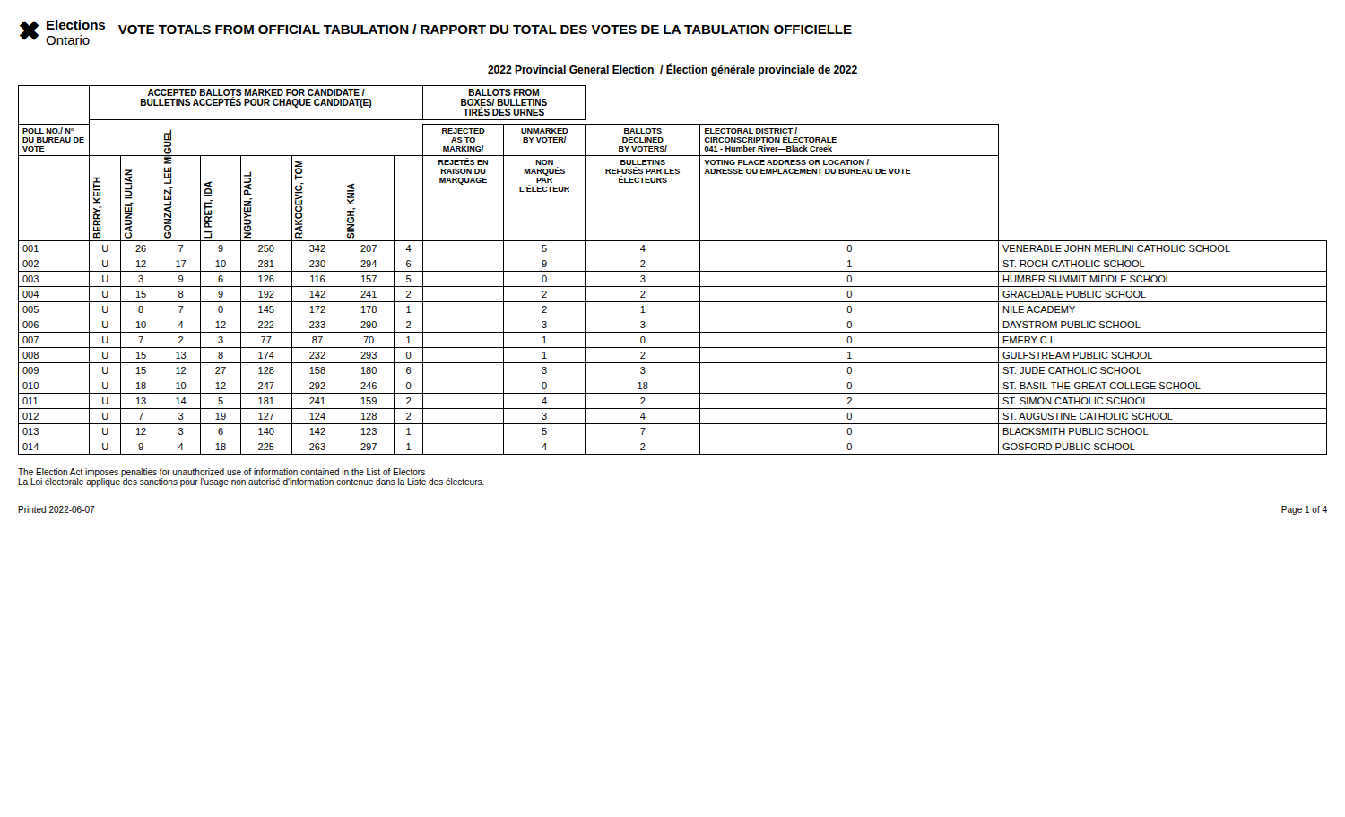✖
Elections
Ontario
VOTE TOTALS FROM OFFICIAL TABULATION / RAPPORT DU TOTAL DES VOTES DE LA TABULATION OFFICIELLE
2022 Provincial General Election / Élection générale provinciale de 2022
| | ACCEPTED BALLOTS MARKED FOR CANDIDATE / BULLETINS ACCEPTÉS POUR CHAQUE CANDIDAT(E) | BALLOTS FROM BOXES/ BULLETINS TIRÉS DES URNES | |
| --- | --- | --- | --- |
| POLL NO./ N° DU BUREAU DE VOTE | | REJECTED AS TO MARKING/ | UNMARKED BY VOTER/ | BALLOTS DECLINED BY VOTERS/ | ELECTORAL DISTRICT / CIRCONSCRIPTION ÉLECTORALE 041 - Humber River—Black Creek |
| | BERRY, KEITH | CAUNEI, IULIAN | GONZALEZ, LEE MIGUEL | LI PRETI, IDA | NGUYEN, PAUL | RAKOCEVIC, TOM | SINGH, KNIA | | REJETÉS EN RAISON DU MARQUAGE | NON MARQUÉS PAR L'ÉLECTEUR | BULLETINS REFUSÉS PAR LES ÉLECTEURS | VOTING PLACE ADDRESS OR LOCATION / ADRESSE OU EMPLACEMENT DU BUREAU DE VOTE |
| 001 | U | 26 | 7 | 9 | 250 | 342 | 207 | 4 | | 5 | 4 | 0 | VENERABLE JOHN MERLINI CATHOLIC SCHOOL |
| 002 | U | 12 | 17 | 10 | 281 | 230 | 294 | 6 | | 9 | 2 | 1 | ST. ROCH CATHOLIC SCHOOL |
| 003 | U | 3 | 9 | 6 | 126 | 116 | 157 | 5 | | 0 | 3 | 0 | HUMBER SUMMIT MIDDLE SCHOOL |
| 004 | U | 15 | 8 | 9 | 192 | 142 | 241 | 2 | | 2 | 2 | 0 | GRACEDALE PUBLIC SCHOOL |
| 005 | U | 8 | 7 | 0 | 145 | 172 | 178 | 1 | | 2 | 1 | 0 | NILE ACADEMY |
| 006 | U | 10 | 4 | 12 | 222 | 233 | 290 | 2 | | 3 | 3 | 0 | DAYSTROM PUBLIC SCHOOL |
| 007 | U | 7 | 2 | 3 | 77 | 87 | 70 | 1 | | 1 | 0 | 0 | EMERY C.I. |
| 008 | U | 15 | 13 | 8 | 174 | 232 | 293 | 0 | | 1 | 2 | 1 | GULFSTREAM PUBLIC SCHOOL |
| 009 | U | 15 | 12 | 27 | 128 | 158 | 180 | 6 | | 3 | 3 | 0 | ST. JUDE CATHOLIC SCHOOL |
| 010 | U | 18 | 10 | 12 | 247 | 292 | 246 | 0 | | 0 | 18 | 0 | ST. BASIL-THE-GREAT COLLEGE SCHOOL |
| 011 | U | 13 | 14 | 5 | 181 | 241 | 159 | 2 | | 4 | 2 | 2 | ST. SIMON CATHOLIC SCHOOL |
| 012 | U | 7 | 3 | 19 | 127 | 124 | 128 | 2 | | 3 | 4 | 0 | ST. AUGUSTINE CATHOLIC SCHOOL |
| 013 | U | 12 | 3 | 6 | 140 | 142 | 123 | 1 | | 5 | 7 | 0 | BLACKSMITH PUBLIC SCHOOL |
| 014 | U | 9 | 4 | 18 | 225 | 263 | 297 | 1 | | 4 | 2 | 0 | GOSFORD PUBLIC SCHOOL |
The Election Act imposes penalties for unauthorized use of information contained in the List of Electors
La Loi électorale applique des sanctions pour l'usage non autorisé d'information contenue dans la Liste des électeurs.
Printed 2022-06-07 Page 1 of 4